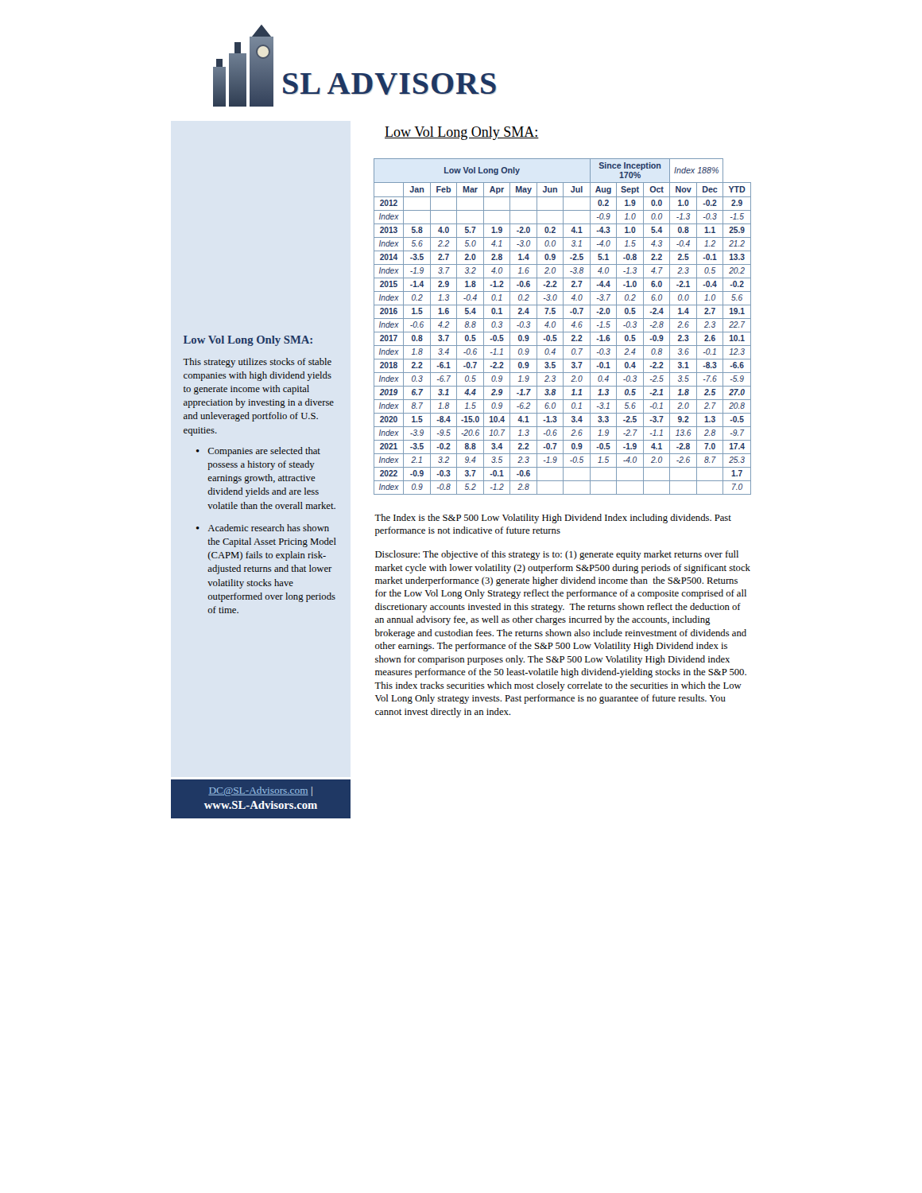SL ADVISORS
Low Vol Long Only SMA:
This strategy utilizes stocks of stable companies with high dividend yields to generate income with capital appreciation by investing in a diverse and unleveraged portfolio of U.S. equities.
Companies are selected that possess a history of steady earnings growth, attractive dividend yields and are less volatile than the overall market.
Academic research has shown the Capital Asset Pricing Model (CAPM) fails to explain risk-adjusted returns and that lower volatility stocks have outperformed over long periods of time.
Low Vol Long Only SMA:
| Low Vol Long Only | Since Inception 170% | Index 188% |
| --- | --- | --- |
| | Jan | Feb | Mar | Apr | May | Jun | Jul | Aug | Sept | Oct | Nov | Dec | YTD |
| 2012 | | | | | | | | 0.2 | 1.9 | 0.0 | 1.0 | -0.2 | 2.9 |
| Index | | | | | | | | -0.9 | 1.0 | 0.0 | -1.3 | -0.3 | -1.5 |
| 2013 | 5.8 | 4.0 | 5.7 | 1.9 | -2.0 | 0.2 | 4.1 | -4.3 | 1.0 | 5.4 | 0.8 | 1.1 | 25.9 |
| Index | 5.6 | 2.2 | 5.0 | 4.1 | -3.0 | 0.0 | 3.1 | -4.0 | 1.5 | 4.3 | -0.4 | 1.2 | 21.2 |
| 2014 | -3.5 | 2.7 | 2.0 | 2.8 | 1.4 | 0.9 | -2.5 | 5.1 | -0.8 | 2.2 | 2.5 | -0.1 | 13.3 |
| Index | -1.9 | 3.7 | 3.2 | 4.0 | 1.6 | 2.0 | -3.8 | 4.0 | -1.3 | 4.7 | 2.3 | 0.5 | 20.2 |
| 2015 | -1.4 | 2.9 | 1.8 | -1.2 | -0.6 | -2.2 | 2.7 | -4.4 | -1.0 | 6.0 | -2.1 | -0.4 | -0.2 |
| Index | 0.2 | 1.3 | -0.4 | 0.1 | 0.2 | -3.0 | 4.0 | -3.7 | 0.2 | 6.0 | 0.0 | 1.0 | 5.6 |
| 2016 | 1.5 | 1.6 | 5.4 | 0.1 | 2.4 | 7.5 | -0.7 | -2.0 | 0.5 | -2.4 | 1.4 | 2.7 | 19.1 |
| Index | -0.6 | 4.2 | 8.8 | 0.3 | -0.3 | 4.0 | 4.6 | -1.5 | -0.3 | -2.8 | 2.6 | 2.3 | 22.7 |
| 2017 | 0.8 | 3.7 | 0.5 | -0.5 | 0.9 | -0.5 | 2.2 | -1.6 | 0.5 | -0.9 | 2.3 | 2.6 | 10.1 |
| Index | 1.8 | 3.4 | -0.6 | -1.1 | 0.9 | 0.4 | 0.7 | -0.3 | 2.4 | 0.8 | 3.6 | -0.1 | 12.3 |
| 2018 | 2.2 | -6.1 | -0.7 | -2.2 | 0.9 | 3.5 | 3.7 | -0.1 | 0.4 | -2.2 | 3.1 | -8.3 | -6.6 |
| Index | 0.3 | -6.7 | 0.5 | 0.9 | 1.9 | 2.3 | 2.0 | 0.4 | -0.3 | -2.5 | 3.5 | -7.6 | -5.9 |
| 2019 | 6.7 | 3.1 | 4.4 | 2.9 | -1.7 | 3.8 | 1.1 | 1.3 | 0.5 | -2.1 | 1.8 | 2.5 | 27.0 |
| Index | 8.7 | 1.8 | 1.5 | 0.9 | -6.2 | 6.0 | 0.1 | -3.1 | 5.6 | -0.1 | 2.0 | 2.7 | 20.8 |
| 2020 | 1.5 | -8.4 | -15.0 | 10.4 | 4.1 | -1.3 | 3.4 | 3.3 | -2.5 | -3.7 | 9.2 | 1.3 | -0.5 |
| Index | -3.9 | -9.5 | -20.6 | 10.7 | 1.3 | -0.6 | 2.6 | 1.9 | -2.7 | -1.1 | 13.6 | 2.8 | -9.7 |
| 2021 | -3.5 | -0.2 | 8.8 | 3.4 | 2.2 | -0.7 | 0.9 | -0.5 | -1.9 | 4.1 | -2.8 | 7.0 | 17.4 |
| Index | 2.1 | 3.2 | 9.4 | 3.5 | 2.3 | -1.9 | -0.5 | 1.5 | -4.0 | 2.0 | -2.6 | 8.7 | 25.3 |
| 2022 | -0.9 | -0.3 | 3.7 | -0.1 | -0.6 | | | | | | | | 1.7 |
| Index | 0.9 | -0.8 | 5.2 | -1.2 | 2.8 | | | | | | | | 7.0 |
The Index is the S&P 500 Low Volatility High Dividend Index including dividends. Past performance is not indicative of future returns
Disclosure: The objective of this strategy is to: (1) generate equity market returns over full market cycle with lower volatility (2) outperform S&P500 during periods of significant stock market underperformance (3) generate higher dividend income than the S&P500. Returns for the Low Vol Long Only Strategy reflect the performance of a composite comprised of all discretionary accounts invested in this strategy. The returns shown reflect the deduction of an annual advisory fee, as well as other charges incurred by the accounts, including brokerage and custodian fees. The returns shown also include reinvestment of dividends and other earnings. The performance of the S&P 500 Low Volatility High Dividend index is shown for comparison purposes only. The S&P 500 Low Volatility High Dividend index measures performance of the 50 least-volatile high dividend-yielding stocks in the S&P 500. This index tracks securities which most closely correlate to the securities in which the Low Vol Long Only strategy invests. Past performance is no guarantee of future results. You cannot invest directly in an index.
DC@SL-Advisors.com | www.SL-Advisors.com